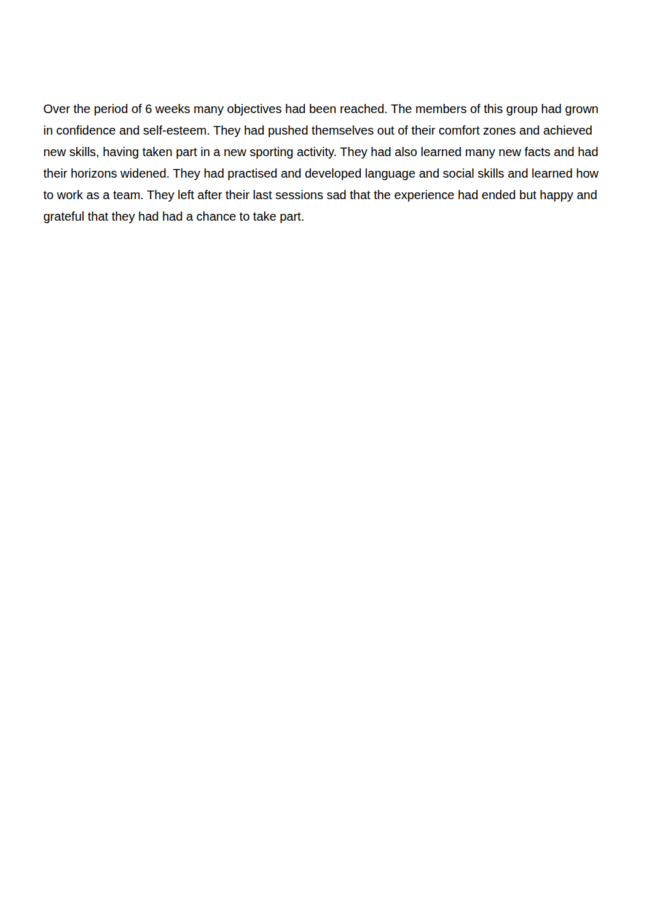Over the period of 6 weeks many objectives had been reached. The members of this group had grown in confidence and self-esteem. They had pushed themselves out of their comfort zones and achieved new skills, having taken part in a new sporting activity. They had also learned many new facts and had their horizons widened. They had practised and developed language and social skills and learned how to work as a team. They left after their last sessions sad that the experience had ended but happy and grateful that they had had a chance to take part.